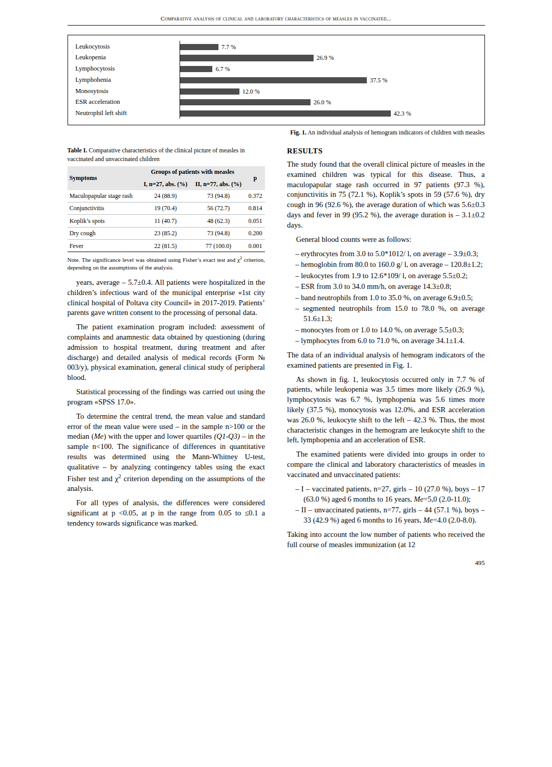Comparative analysis of clinical and laboratory characteristics of measles in vaccinated...
| Leukocytosis | 7.7 % |
| Leukopenia | 26.9 % |
| Lymphocytosis | 6.7 % |
| Lymphohenia | 37.5 % |
| Monosytosis | 12.0 % |
| ESR acceleration | 26.0 % |
| Neutrophil left shift | 42.3 % |
Fig. 1. An individual analysis of hemogram indicators of children with measles
Table I. Comparative characteristics of the clinical picture of measles in vaccinated and unvaccinated children
| Symptoms | Groups of patients with measles | p |
| --- | --- | --- |
| I, n=27, abs. (%) | II, n=77, abs. (%) |
| Maculopapular stage rash | 24 (88.9) | 73 (94.8) | 0.372 |
| Conjunctivitis | 19 (70.4) | 56 (72.7) | 0.814 |
| Koplik’s spots | 11 (40.7) | 48 (62.3) | 0.051 |
| Dry cough | 23 (85.2) | 73 (94.8) | 0.200 |
| Fever | 22 (81.5) | 77 (100.0) | 0.001 |
Note. The significance level was obtained using Fisher’s exact test and χ2 criterion, depending on the assumptions of the analysis.
years, average – 5.7±0.4. All patients were hospitalized in the children’s infectious ward of the municipal enterprise «1st city clinical hospital of Poltava city Council» in 2017-2019. Patients’ parents gave written consent to the processing of personal data.
The patient examination program included: assessment of complaints and anamnestic data obtained by questioning (during admission to hospital treatment, during treatment and after discharge) and detailed analysis of medical records (Form № 003/y), physical examination, general clinical study of peripheral blood.
Statistical processing of the findings was carried out using the program «SPSS 17.0».
To determine the central trend, the mean value and standard error of the mean value were used – in the sample n>100 or the median (Me) with the upper and lower quartiles (Q1-Q3) – in the sample n<100. The significance of differences in quantitative results was determined using the Mann-Whitney U-test, qualitative – by analyzing contingency tables using the exact Fisher test and χ2 criterion depending on the assumptions of the analysis.
For all types of analysis, the differences were considered significant at p <0.05, at p in the range from 0.05 to ≤0.1 a tendency towards significance was marked.
RESULTS
The study found that the overall clinical picture of measles in the examined children was typical for this disease. Thus, a maculopapular stage rash occurred in 97 patients (97.3 %), conjunctivitis in 75 (72.1 %), Koplik’s spots in 59 (57.6 %), dry cough in 96 (92.6 %), the average duration of which was 5.6±0.3 days and fever in 99 (95.2 %), the average duration is – 3.1±0.2 days.
General blood counts were as follows:
erythrocytes from 3.0 to 5.0*1012/ l, on average – 3.9±0.3;
hemoglobin from 80.0 to 160.0 g/ l, on average – 120.8±1.2;
leukocytes from 1.9 to 12.6*109/ l, on average 5.5±0.2;
ESR from 3.0 to 34.0 mm/h, on average 14.3±0.8;
band neutrophils from 1.0 to 35.0 %, on average 6.9±0.5;
segmented neutrophils from 15.0 to 78.0 %, on average 51.6±1.3;
monocytes from от 1.0 to 14.0 %, on average 5.5±0.3;
lymphocytes from 6.0 to 71.0 %, on average 34.1±1.4.
The data of an individual analysis of hemogram indicators of the examined patients are presented in Fig. 1.
As shown in fig. 1, leukocytosis occurred only in 7.7 % of patients, while leukopenia was 3.5 times more likely (26.9 %), lymphocytosis was 6.7 %, lymphopenia was 5.6 times more likely (37.5 %), monocytosis was 12.0%, and ESR acceleration was 26.0 %, leukocyte shift to the left – 42.3 %. Thus, the most characteristic changes in the hemogram are leukocyte shift to the left, lymphopenia and an acceleration of ESR.
The examined patients were divided into groups in order to compare the clinical and laboratory characteristics of measles in vaccinated and unvaccinated patients:
I – vaccinated patients, n=27, girls – 10 (27.0 %), boys – 17 (63.0 %) aged 6 months to 16 years, Me=5,0 (2.0-11.0);
II – unvaccinated patients, n=77, girls – 44 (57.1 %), boys – 33 (42.9 %) aged 6 months to 16 years, Me=4.0 (2.0-8.0).
Taking into account the low number of patients who received the full course of measles immunization (at 12
495